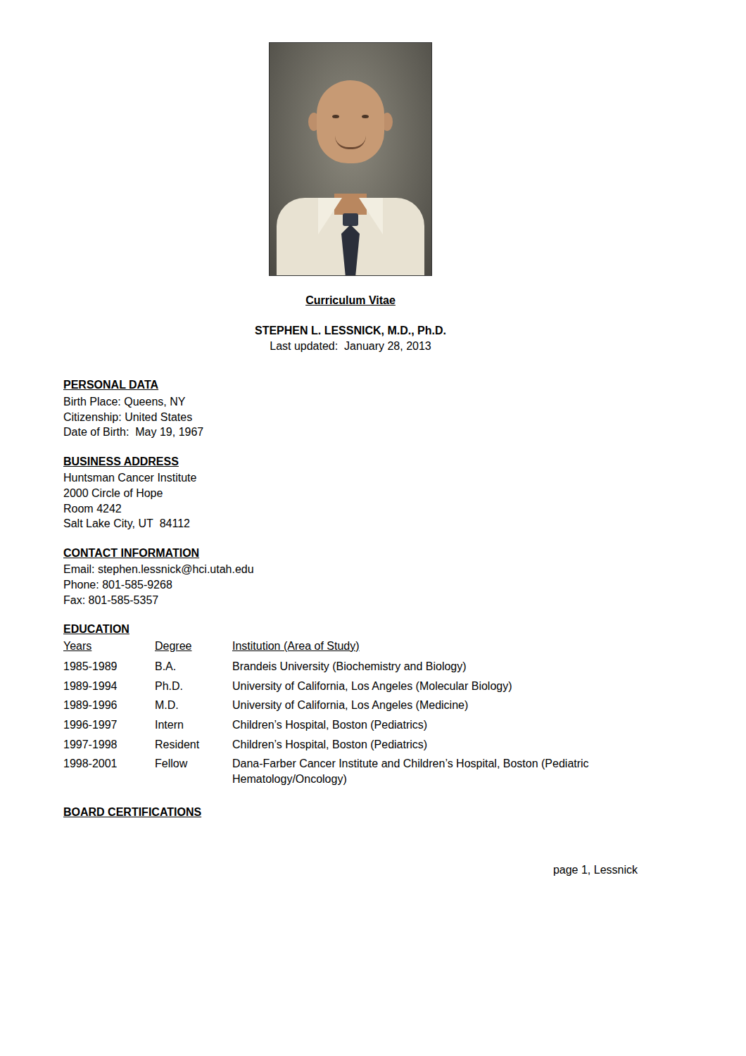Curriculum Vitae
STEPHEN L. LESSNICK, M.D., Ph.D.
Last updated: January 28, 2013
PERSONAL DATA
Birth Place: Queens, NY
Citizenship: United States
Date of Birth: May 19, 1967
BUSINESS ADDRESS
Huntsman Cancer Institute
2000 Circle of Hope
Room 4242
Salt Lake City, UT 84112
CONTACT INFORMATION
Email: stephen.lessnick@hci.utah.edu
Phone: 801-585-9268
Fax: 801-585-5357
EDUCATION
| Years | Degree | Institution (Area of Study) |
| --- | --- | --- |
| 1985-1989 | B.A. | Brandeis University (Biochemistry and Biology) |
| 1989-1994 | Ph.D. | University of California, Los Angeles (Molecular Biology) |
| 1989-1996 | M.D. | University of California, Los Angeles (Medicine) |
| 1996-1997 | Intern | Children’s Hospital, Boston (Pediatrics) |
| 1997-1998 | Resident | Children’s Hospital, Boston (Pediatrics) |
| 1998-2001 | Fellow | Dana-Farber Cancer Institute and Children’s Hospital, Boston (Pediatric Hematology/Oncology) |
BOARD CERTIFICATIONS
page 1, Lessnick